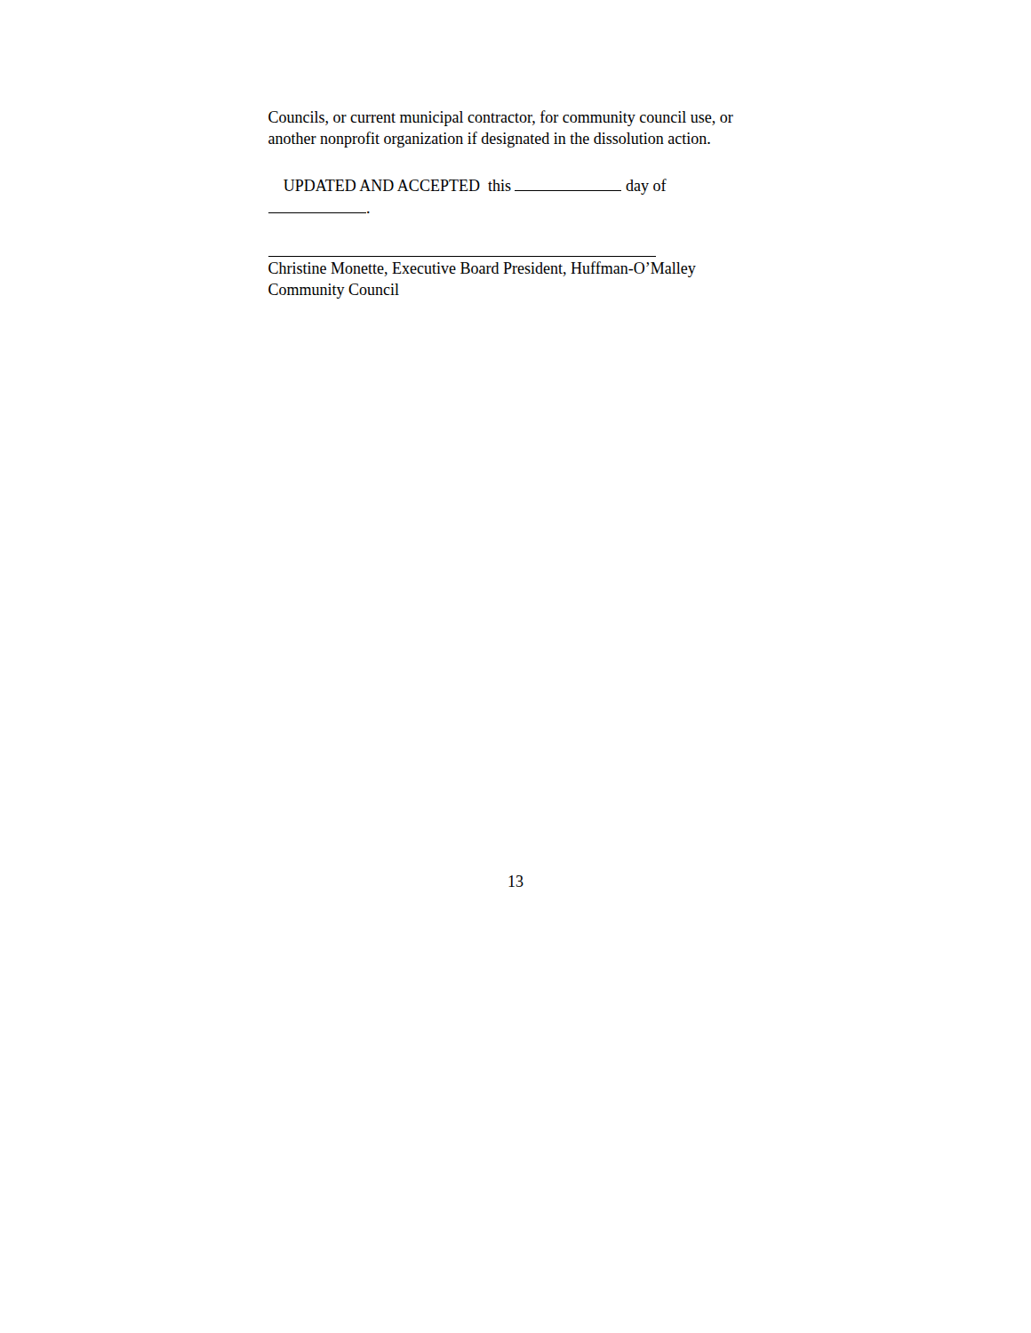Councils, or current municipal contractor, for community council use, or another nonprofit organization if designated in the dissolution action.
UPDATED AND ACCEPTED this day of .
Christine Monette, Executive Board President, Huffman-O’Malley Community Council
13